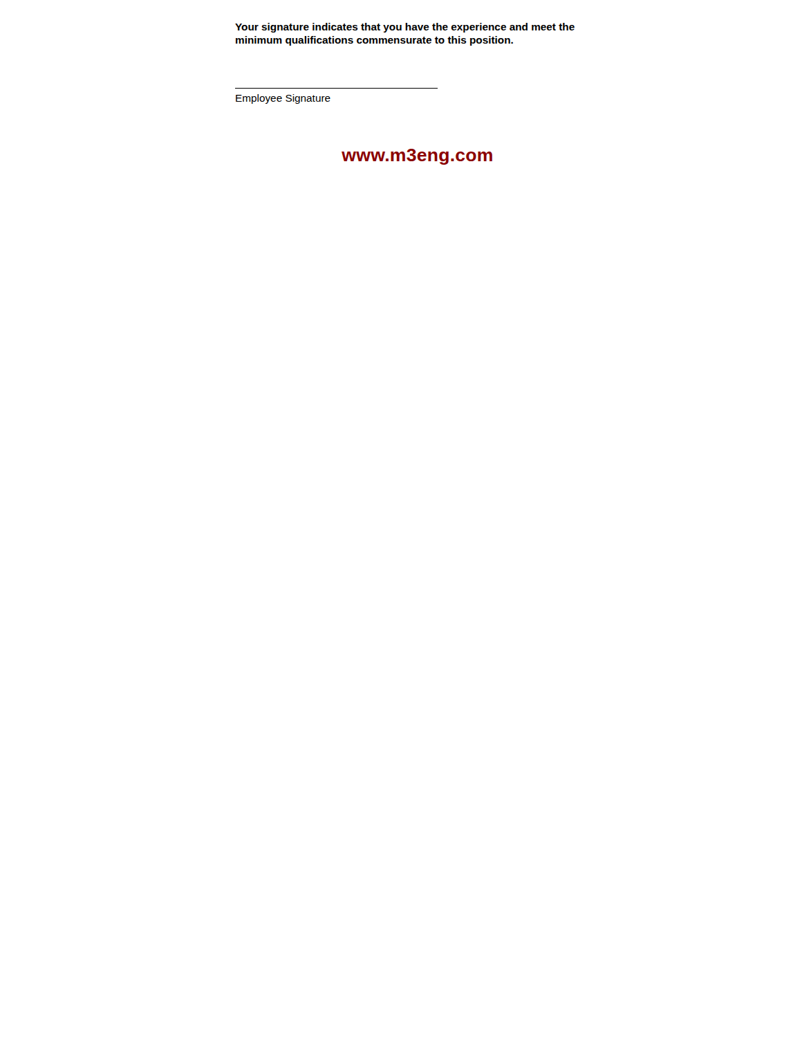Your signature indicates that you have the experience and meet the minimum qualifications commensurate to this position.
Employee Signature
www.m3eng.com